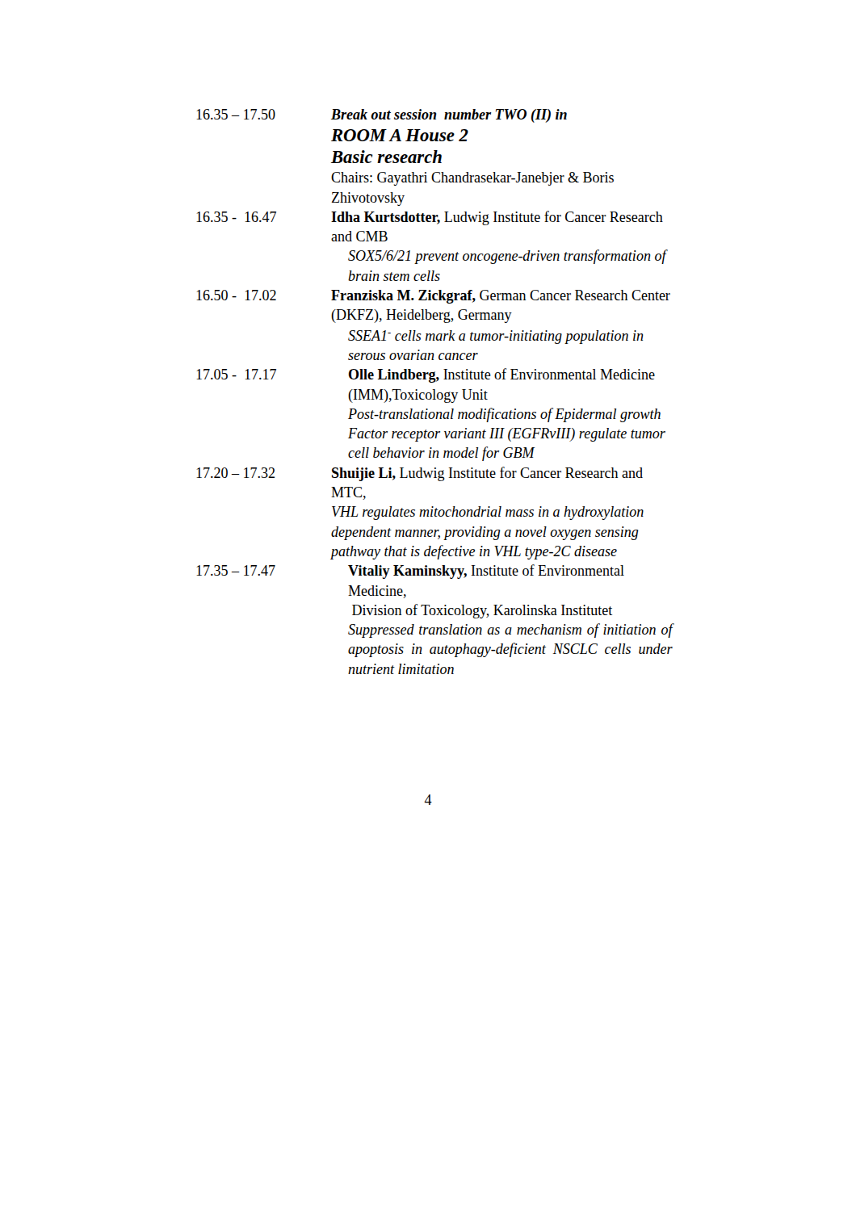| 16.35 – 17.50 | Break out session number TWO (II) in ROOM A House 2 Basic research Chairs: Gayathri Chandrasekar-Janebjer & Boris Zhivotovsky |
| 16.35 - 16.47 | Idha Kurtsdotter, Ludwig Institute for Cancer Research and CMB SOX5/6/21 prevent oncogene-driven transformation of brain stem cells |
| 16.50 - 17.02 | Franziska M. Zickgraf, German Cancer Research Center (DKFZ), Heidelberg, Germany SSEA1 - cells mark a tumor-initiating population in serous ovarian cancer |
| 17.05 - 17.17 | Olle Lindberg, Institute of Environmental Medicine (IMM),Toxicology Unit Post-translational modifications of Epidermal growth Factor receptor variant III (EGFRvIII) regulate tumor cell behavior in model for GBM |
| 17.20 – 17.32 | Shuijie Li, Ludwig Institute for Cancer Research and MTC, VHL regulates mitochondrial mass in a hydroxylation dependent manner, providing a novel oxygen sensing pathway that is defective in VHL type-2C disease |
| 17.35 – 17.47 | Vitaliy Kaminskyy, Institute of Environmental Medicine, Division of Toxicology, Karolinska Institutet Suppressed translation as a mechanism of initiation of apoptosis in autophagy-deficient NSCLC cells under nutrient limitation |
4